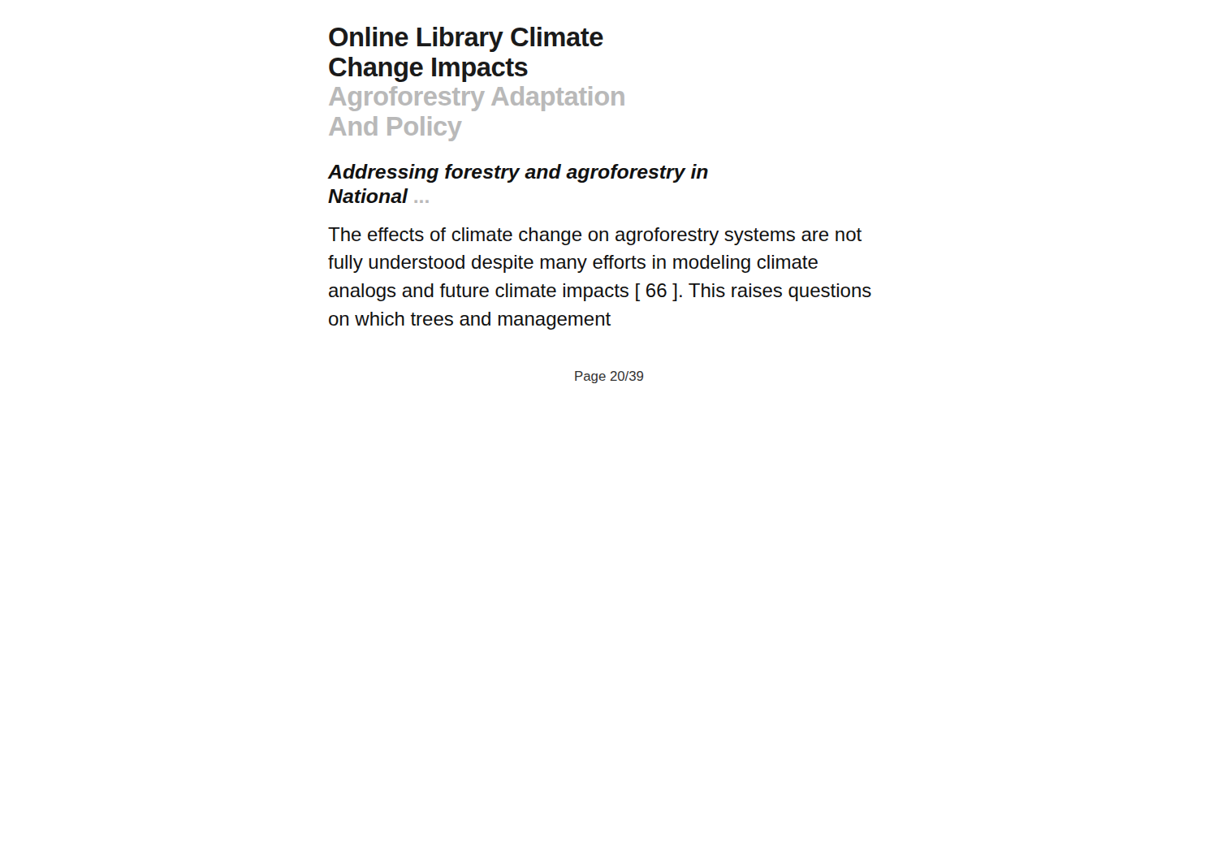Online Library Climate
Change Impacts
Agroforestry Adaptation
And Policy
Addressing forestry and agroforestry in
National ...
The effects of climate change on agroforestry systems are not fully understood despite many efforts in modeling climate analogs and future climate impacts [ 66 ]. This raises questions on which trees and management
Page 20/39